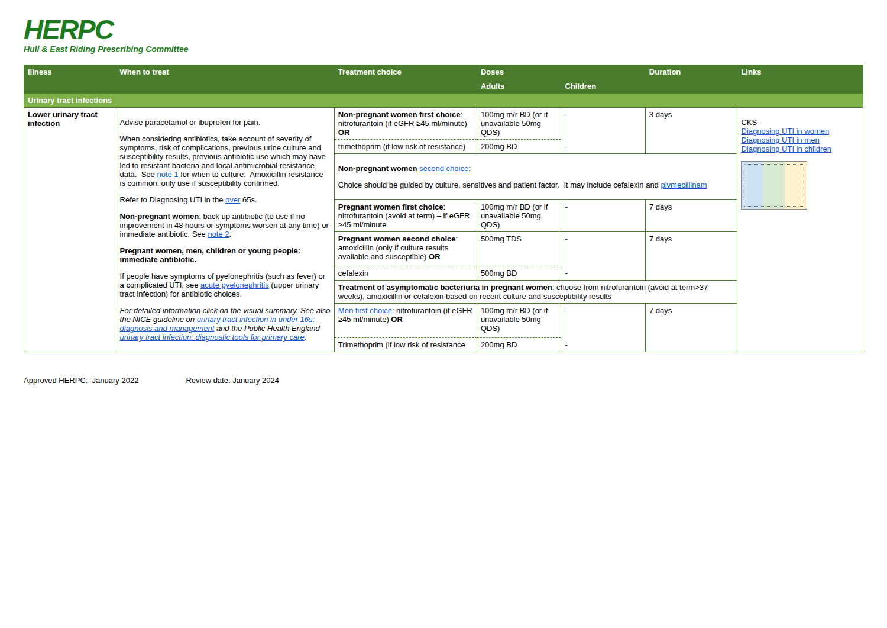HERPC
Hull & East Riding Prescribing Committee
| Illness | When to treat | Treatment choice | Doses | Duration | Links |
| --- | --- | --- | --- | --- | --- |
| Adults | Children |
| Urinary tract infections |
| Lower urinary tract infection | Advise paracetamol or ibuprofen for pain. When considering antibiotics, take account of severity of symptoms, risk of complications, previous urine culture and susceptibility results, previous antibiotic use which may have led to resistant bacteria and local antimicrobial resistance data. See note 1 for when to culture. Amoxicillin resistance is common; only use if susceptibility confirmed. Refer to Diagnosing UTI in the over 65s. Non-pregnant women : back up antibiotic (to use if no improvement in 48 hours or symptoms worsen at any time) or immediate antibiotic. See note 2 . Pregnant women, men, children or young people: immediate antibiotic. If people have symptoms of pyelonephritis (such as fever) or a complicated UTI, see acute pyelonephritis (upper urinary tract infection) for antibiotic choices. For detailed information click on the visual summary. See also the NICE guideline on urinary tract infection in under 16s: diagnosis and management and the Public Health England urinary tract infection: diagnostic tools for primary care . | Non-pregnant women first choice : nitrofurantoin (if eGFR ≥45 ml/minute) OR | 100mg m/r BD (or if unavailable 50mg QDS) | - | 3 days | CKS - Diagnosing UTI in women Diagnosing UTI in men Diagnosing UTI in children |
| trimethoprim (if low risk of resistance) | 200mg BD | - |
| Non-pregnant women second choice : Choice should be guided by culture, sensitives and patient factor. It may include cefalexin and pivmecillinam |
| Pregnant women first choice : nitrofurantoin (avoid at term) – if eGFR ≥45 ml/minute | 100mg m/r BD (or if unavailable 50mg QDS) | - | 7 days |
| Pregnant women second choice : amoxicillin (only if culture results available and susceptible) OR | 500mg TDS | - | 7 days |
| cefalexin | 500mg BD | - |
| Treatment of asymptomatic bacteriuria in pregnant women : choose from nitrofurantoin (avoid at term>37 weeks), amoxicillin or cefalexin based on recent culture and susceptibility results |
| Men first choice : nitrofurantoin (if eGFR ≥45 ml/minute) OR | 100mg m/r BD (or if unavailable 50mg QDS) | - | 7 days |
| Trimethoprim (if low risk of resistance | 200mg BD | - |
Approved HERPC: January 2022
Review date: January 2024